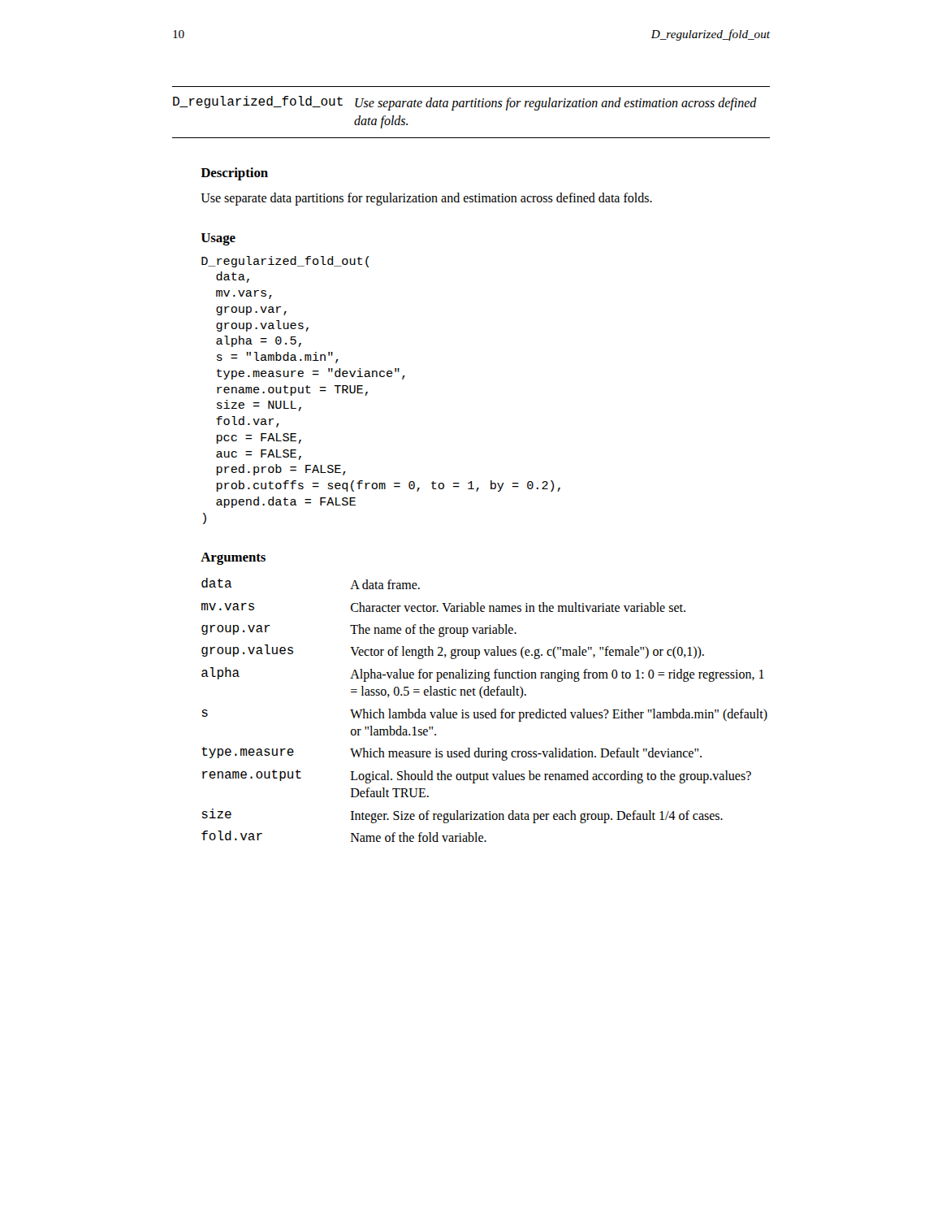10 D_regularized_fold_out
| D_regularized_fold_out | Use separate data partitions for regularization and estimation across defined data folds. |
Description
Use separate data partitions for regularization and estimation across defined data folds.
Usage
D_regularized_fold_out(
  data,
  mv.vars,
  group.var,
  group.values,
  alpha = 0.5,
  s = "lambda.min",
  type.measure = "deviance",
  rename.output = TRUE,
  size = NULL,
  fold.var,
  pcc = FALSE,
  auc = FALSE,
  pred.prob = FALSE,
  prob.cutoffs = seq(from = 0, to = 1, by = 0.2),
  append.data = FALSE
)
Arguments
data
A data frame.
mv.vars
Character vector. Variable names in the multivariate variable set.
group.var
The name of the group variable.
group.values
Vector of length 2, group values (e.g. c("male", "female") or c(0,1)).
alpha
Alpha-value for penalizing function ranging from 0 to 1: 0 = ridge regression, 1 = lasso, 0.5 = elastic net (default).
s
Which lambda value is used for predicted values? Either "lambda.min" (default) or "lambda.1se".
type.measure
Which measure is used during cross-validation. Default "deviance".
rename.output
Logical. Should the output values be renamed according to the group.values? Default TRUE.
size
Integer. Size of regularization data per each group. Default 1/4 of cases.
fold.var
Name of the fold variable.